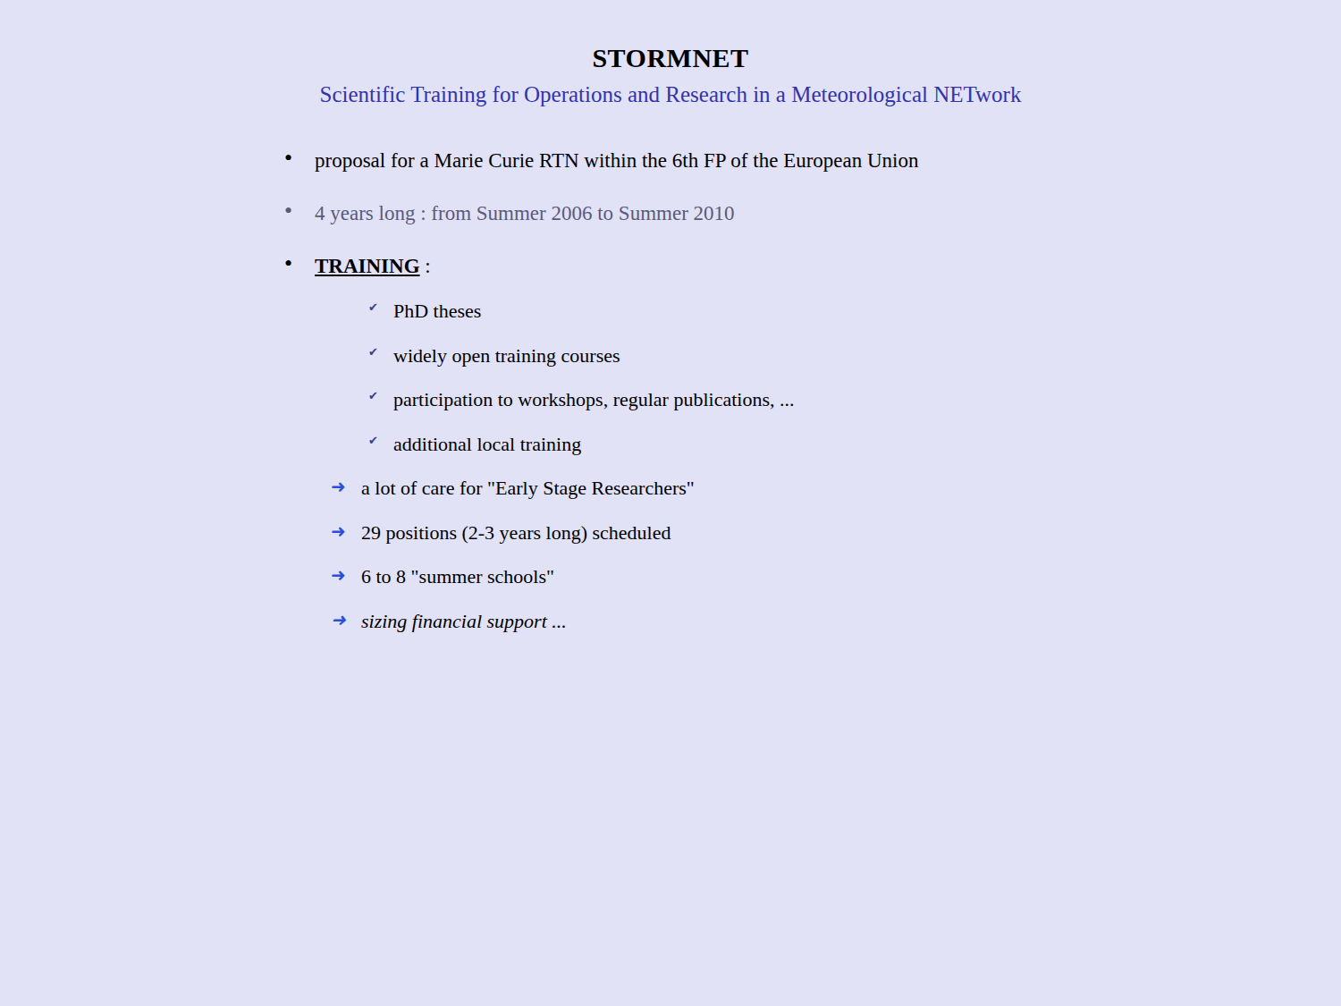STORMNET
Scientific Training for Operations and Research in a Meteorological NETwork
proposal for a Marie Curie RTN within the 6th FP of the European Union
4 years long : from Summer 2006 to Summer 2010
TRAINING :
PhD theses
widely open training courses
participation to workshops, regular publications, ...
additional local training
a lot of care for "Early Stage Researchers"
29 positions (2-3 years long) scheduled
6 to 8 "summer schools"
sizing financial support ...